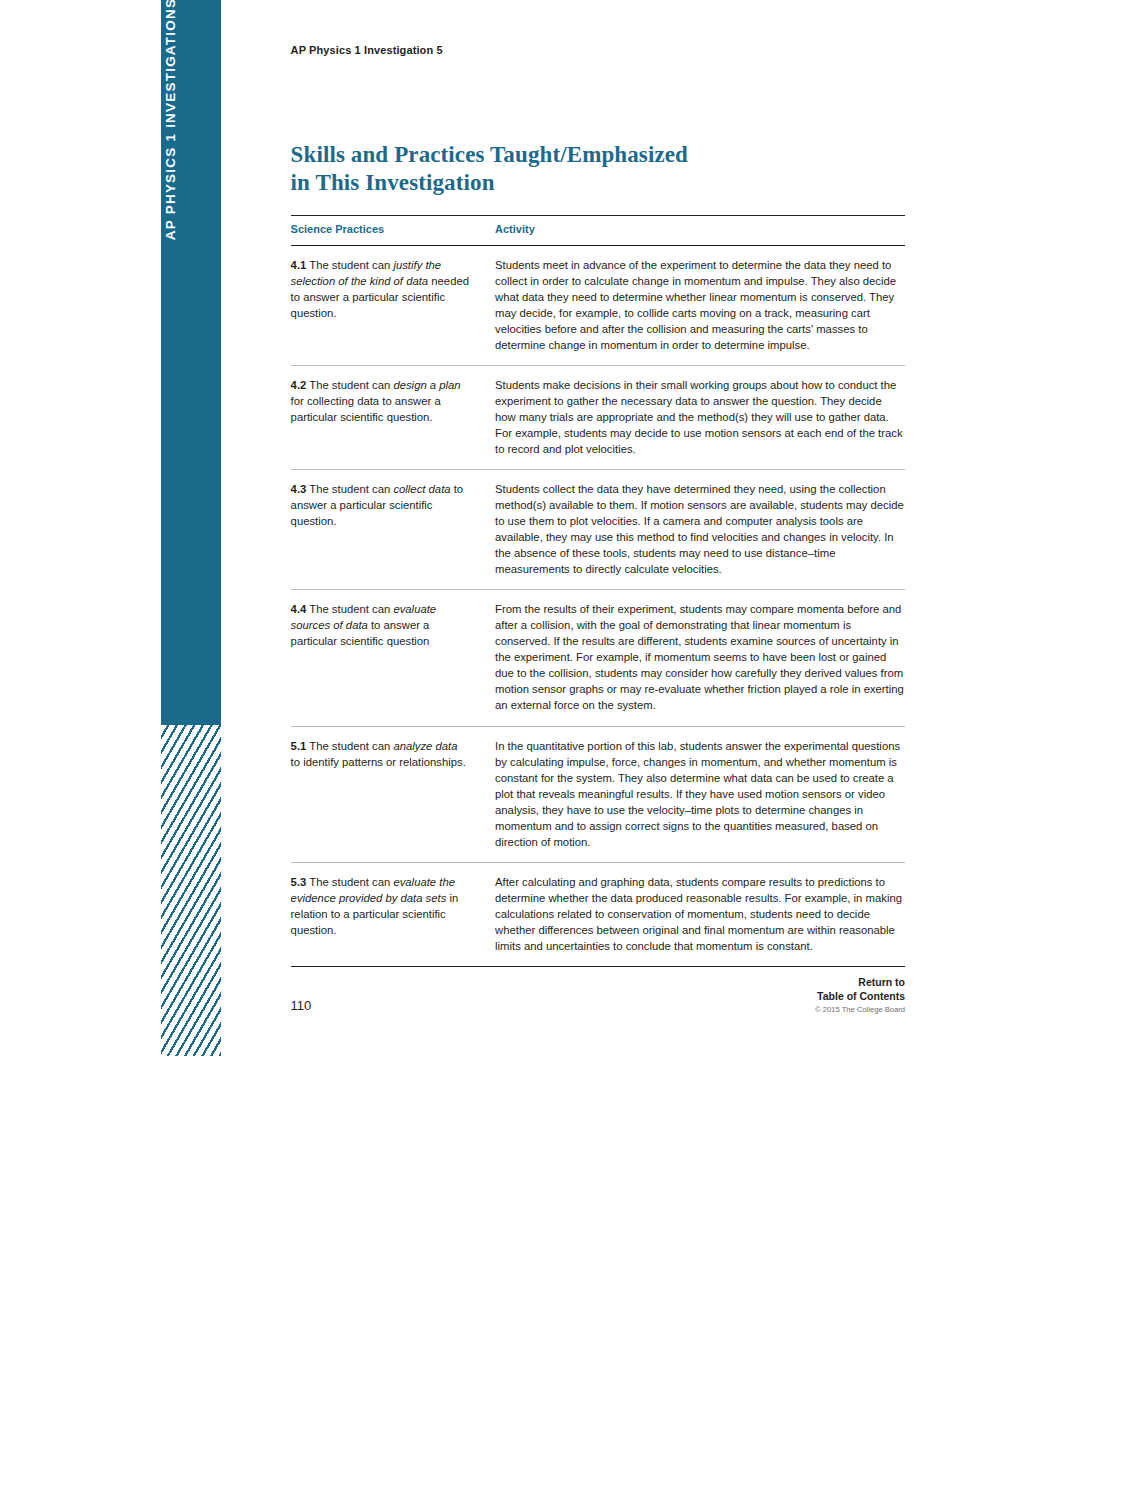AP PHYSICS 1 INVESTIGATIONS
AP Physics 1 Investigation 5
Skills and Practices Taught/Emphasized
in This Investigation
| Science Practices | Activity |
| --- | --- |
| 4.1 The student can justify the selection of the kind of data needed to answer a particular scientific question. | Students meet in advance of the experiment to determine the data they need to collect in order to calculate change in momentum and impulse. They also decide what data they need to determine whether linear momentum is conserved. They may decide, for example, to collide carts moving on a track, measuring cart velocities before and after the collision and measuring the carts' masses to determine change in momentum in order to determine impulse. |
| 4.2 The student can design a plan for collecting data to answer a particular scientific question. | Students make decisions in their small working groups about how to conduct the experiment to gather the necessary data to answer the question. They decide how many trials are appropriate and the method(s) they will use to gather data. For example, students may decide to use motion sensors at each end of the track to record and plot velocities. |
| 4.3 The student can collect data to answer a particular scientific question. | Students collect the data they have determined they need, using the collection method(s) available to them. If motion sensors are available, students may decide to use them to plot velocities. If a camera and computer analysis tools are available, they may use this method to find velocities and changes in velocity. In the absence of these tools, students may need to use distance–time measurements to directly calculate velocities. |
| 4.4 The student can evaluate sources of data to answer a particular scientific question | From the results of their experiment, students may compare momenta before and after a collision, with the goal of demonstrating that linear momentum is conserved. If the results are different, students examine sources of uncertainty in the experiment. For example, if momentum seems to have been lost or gained due to the collision, students may consider how carefully they derived values from motion sensor graphs or may re-evaluate whether friction played a role in exerting an external force on the system. |
| 5.1 The student can analyze data to identify patterns or relationships. | In the quantitative portion of this lab, students answer the experimental questions by calculating impulse, force, changes in momentum, and whether momentum is constant for the system. They also determine what data can be used to create a plot that reveals meaningful results. If they have used motion sensors or video analysis, they have to use the velocity–time plots to determine changes in momentum and to assign correct signs to the quantities measured, based on direction of motion. |
| 5.3 The student can evaluate the evidence provided by data sets in relation to a particular scientific question. | After calculating and graphing data, students compare results to predictions to determine whether the data produced reasonable results. For example, in making calculations related to conservation of momentum, students need to decide whether differences between original and final momentum are within reasonable limits and uncertainties to conclude that momentum is constant. |
110
Return to
Table of Contents
© 2015 The College Board